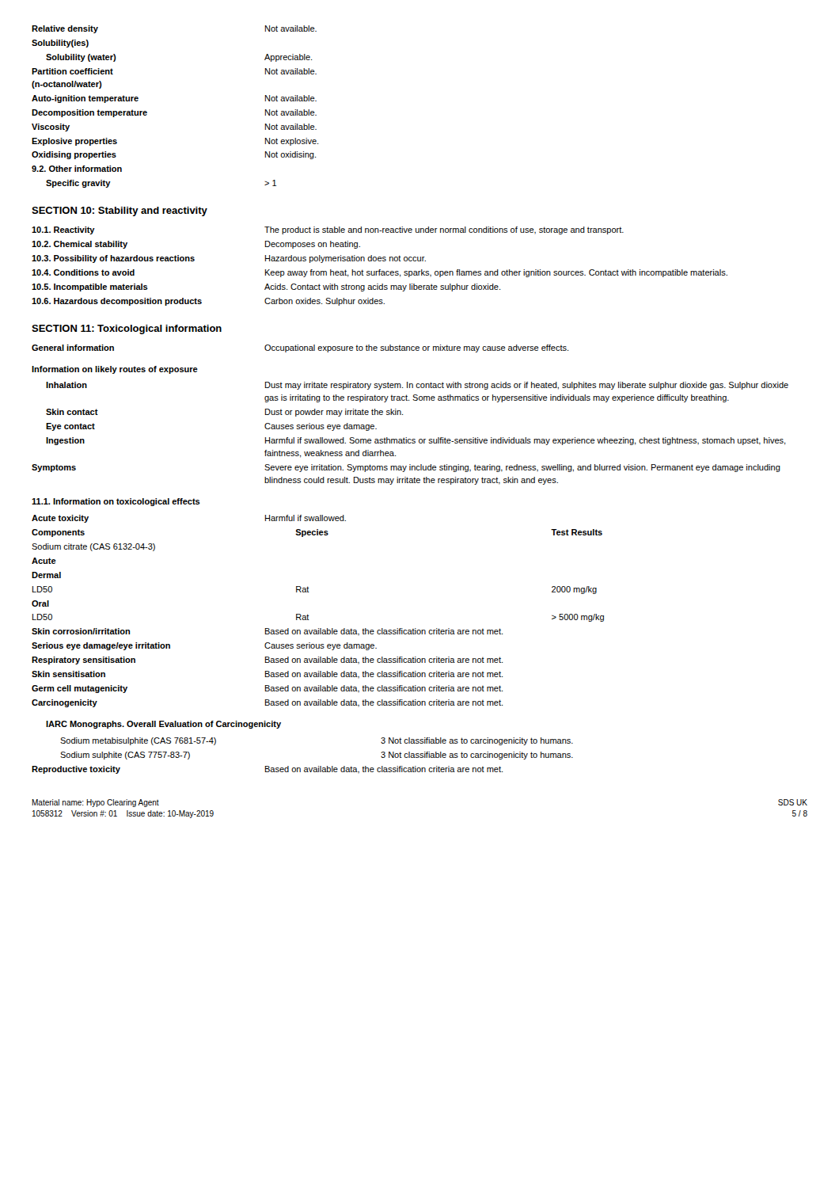| Relative density | Not available. |
| Solubility(ies) | |
| Solubility (water) | Appreciable. |
| Partition coefficient (n-octanol/water) | Not available. |
| Auto-ignition temperature | Not available. |
| Decomposition temperature | Not available. |
| Viscosity | Not available. |
| Explosive properties | Not explosive. |
| Oxidising properties | Not oxidising. |
| 9.2. Other information | |
| Specific gravity | > 1 |
SECTION 10: Stability and reactivity
| 10.1. Reactivity | The product is stable and non-reactive under normal conditions of use, storage and transport. |
| 10.2. Chemical stability | Decomposes on heating. |
| 10.3. Possibility of hazardous reactions | Hazardous polymerisation does not occur. |
| 10.4. Conditions to avoid | Keep away from heat, hot surfaces, sparks, open flames and other ignition sources. Contact with incompatible materials. |
| 10.5. Incompatible materials | Acids. Contact with strong acids may liberate sulphur dioxide. |
| 10.6. Hazardous decomposition products | Carbon oxides. Sulphur oxides. |
SECTION 11: Toxicological information
| General information | Occupational exposure to the substance or mixture may cause adverse effects. |
Information on likely routes of exposure
| Inhalation | Dust may irritate respiratory system. In contact with strong acids or if heated, sulphites may liberate sulphur dioxide gas. Sulphur dioxide gas is irritating to the respiratory tract. Some asthmatics or hypersensitive individuals may experience difficulty breathing. |
| Skin contact | Dust or powder may irritate the skin. |
| Eye contact | Causes serious eye damage. |
| Ingestion | Harmful if swallowed. Some asthmatics or sulfite-sensitive individuals may experience wheezing, chest tightness, stomach upset, hives, faintness, weakness and diarrhea. |
| Symptoms | Severe eye irritation. Symptoms may include stinging, tearing, redness, swelling, and blurred vision. Permanent eye damage including blindness could result. Dusts may irritate the respiratory tract, skin and eyes. |
11.1. Information on toxicological effects
| Acute toxicity | Harmful if swallowed. |
| Components | Species | Test Results |
| Sodium citrate (CAS 6132-04-3) |
| Acute |
| Dermal |
| LD50 | Rat | 2000 mg/kg |
| Oral |
| LD50 | Rat | > 5000 mg/kg |
| Skin corrosion/irritation | Based on available data, the classification criteria are not met. |
| Serious eye damage/eye irritation | Causes serious eye damage. |
| Respiratory sensitisation | Based on available data, the classification criteria are not met. |
| Skin sensitisation | Based on available data, the classification criteria are not met. |
| Germ cell mutagenicity | Based on available data, the classification criteria are not met. |
| Carcinogenicity | Based on available data, the classification criteria are not met. |
IARC Monographs. Overall Evaluation of Carcinogenicity
| Sodium metabisulphite (CAS 7681-57-4) | 3 Not classifiable as to carcinogenicity to humans. |
| Sodium sulphite (CAS 7757-83-7) | 3 Not classifiable as to carcinogenicity to humans. |
| Reproductive toxicity | Based on available data, the classification criteria are not met. |
Material name: Hypo Clearing Agent
1058312 Version #: 01 Issue date: 10-May-2019
SDS UK
5 / 8